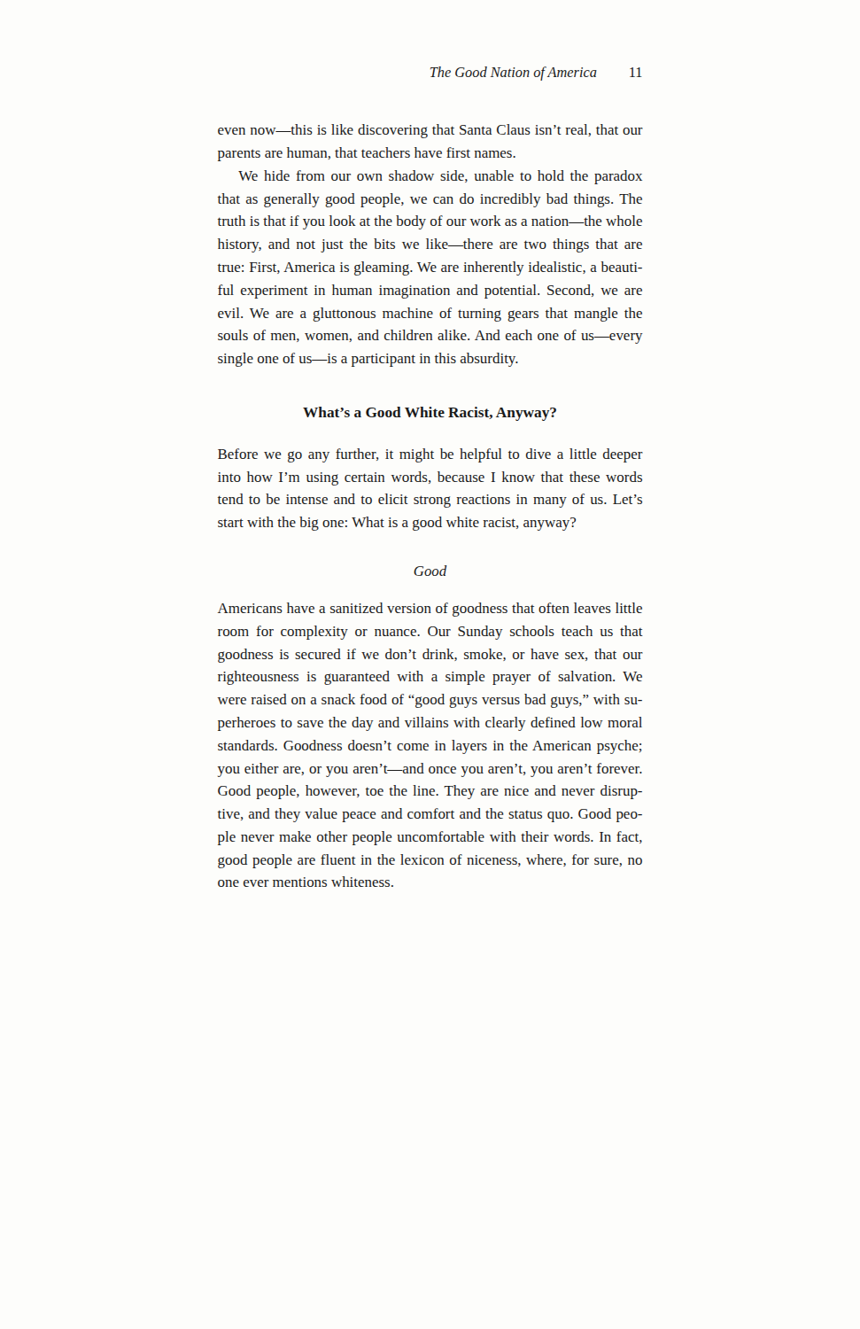The Good Nation of America 11
even now—this is like discovering that Santa Claus isn’t real, that our parents are human, that teachers have first names.
We hide from our own shadow side, unable to hold the paradox that as generally good people, we can do incredibly bad things. The truth is that if you look at the body of our work as a nation—the whole history, and not just the bits we like—there are two things that are true: First, America is gleaming. We are inherently idealistic, a beautiful experiment in human imagination and potential. Second, we are evil. We are a gluttonous machine of turning gears that mangle the souls of men, women, and children alike. And each one of us—every single one of us—is a participant in this absurdity.
What’s a Good White Racist, Anyway?
Before we go any further, it might be helpful to dive a little deeper into how I’m using certain words, because I know that these words tend to be intense and to elicit strong reactions in many of us. Let’s start with the big one: What is a good white racist, anyway?
Good
Americans have a sanitized version of goodness that often leaves little room for complexity or nuance. Our Sunday schools teach us that goodness is secured if we don’t drink, smoke, or have sex, that our righteousness is guaranteed with a simple prayer of salvation. We were raised on a snack food of “good guys versus bad guys,” with superheroes to save the day and villains with clearly defined low moral standards. Goodness doesn’t come in layers in the American psyche; you either are, or you aren’t—and once you aren’t, you aren’t forever. Good people, however, toe the line. They are nice and never disruptive, and they value peace and comfort and the status quo. Good people never make other people uncomfortable with their words. In fact, good people are fluent in the lexicon of niceness, where, for sure, no one ever mentions whiteness.